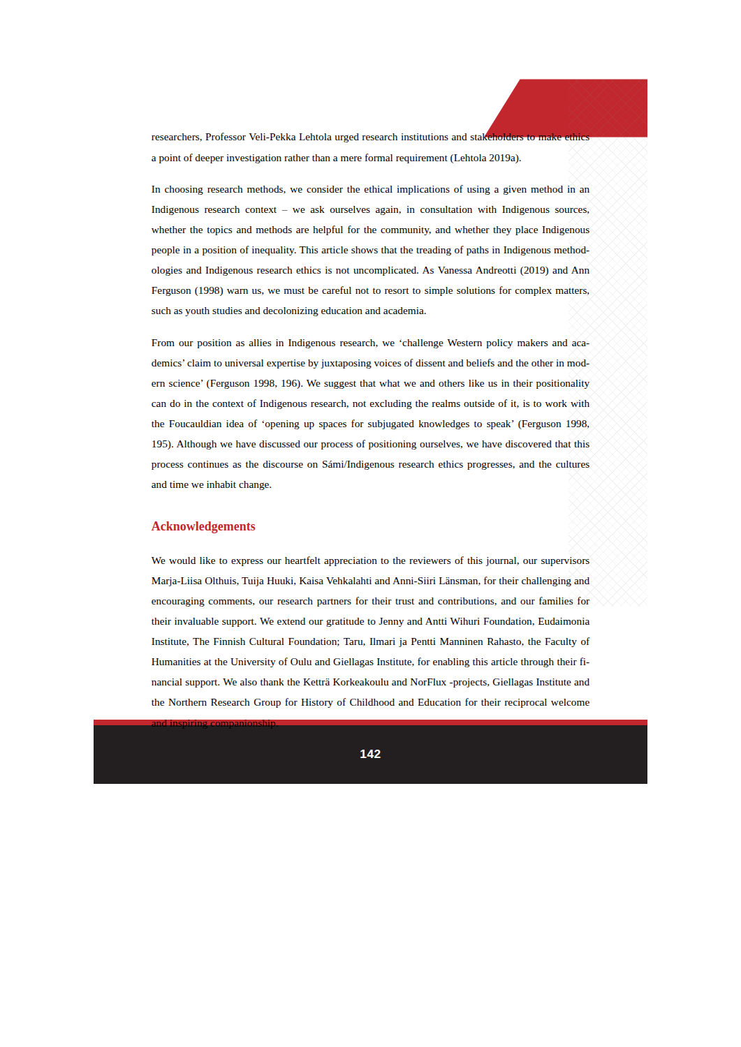researchers, Professor Veli-Pekka Lehtola urged research institutions and stakeholders to make ethics a point of deeper investigation rather than a mere formal requirement (Lehtola 2019a).
In choosing research methods, we consider the ethical implications of using a given method in an Indigenous research context – we ask ourselves again, in consultation with Indigenous sources, whether the topics and methods are helpful for the community, and whether they place Indigenous people in a position of inequality. This article shows that the treading of paths in Indigenous methodologies and Indigenous research ethics is not uncomplicated. As Vanessa Andreotti (2019) and Ann Ferguson (1998) warn us, we must be careful not to resort to simple solutions for complex matters, such as youth studies and decolonizing education and academia.
From our position as allies in Indigenous research, we ‘challenge Western policy makers and academics’ claim to universal expertise by juxtaposing voices of dissent and beliefs and the other in modern science’ (Ferguson 1998, 196). We suggest that what we and others like us in their positionality can do in the context of Indigenous research, not excluding the realms outside of it, is to work with the Foucauldian idea of ‘opening up spaces for subjugated knowledges to speak’ (Ferguson 1998, 195). Although we have discussed our process of positioning ourselves, we have discovered that this process continues as the discourse on Sámi/Indigenous research ethics progresses, and the cultures and time we inhabit change.
Acknowledgements
We would like to express our heartfelt appreciation to the reviewers of this journal, our supervisors Marja-Liisa Olthuis, Tuija Huuki, Kaisa Vehkalahti and Anni-Siiri Länsman, for their challenging and encouraging comments, our research partners for their trust and contributions, and our families for their invaluable support. We extend our gratitude to Jenny and Antti Wihuri Foundation, Eudaimonia Institute, The Finnish Cultural Foundation; Taru, Ilmari ja Pentti Manninen Rahasto, the Faculty of Humanities at the University of Oulu and Giellagas Institute, for enabling this article through their financial support. We also thank the Ketträ Korkeakoulu and NorFlux -projects, Giellagas Institute and the Northern Research Group for History of Childhood and Education for their reciprocal welcome and inspiring companionship.
142